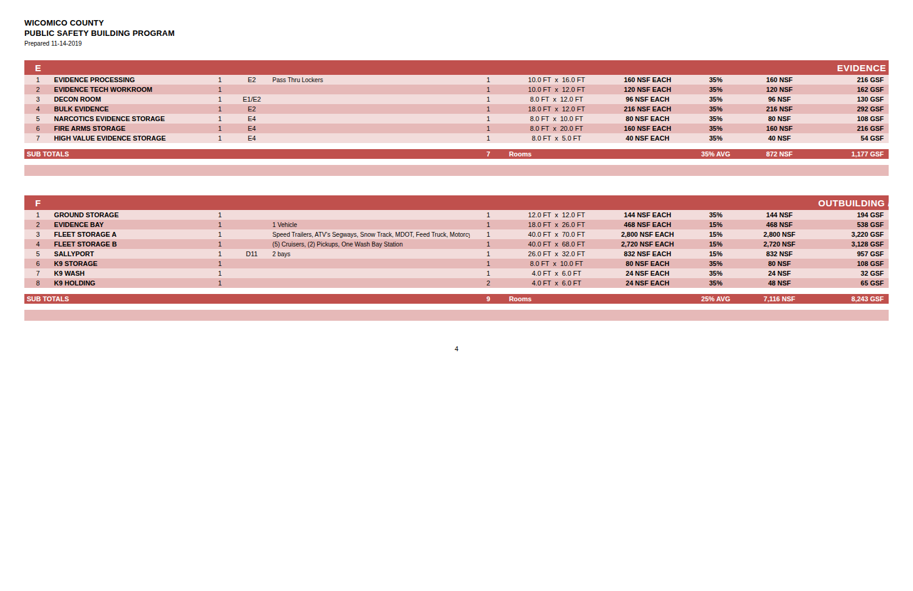WICOMICO COUNTY
PUBLIC SAFETY BUILDING PROGRAM
Prepared 11-14-2019
| E | | | | | | | | | | EVIDENCE |
| 1 | EVIDENCE PROCESSING | 1 | E2 | Pass Thru Lockers | 1 | 10.0 FT x 16.0 FT | 160 NSF EACH | 35% | 160 NSF | 216 GSF |
| 2 | EVIDENCE TECH WORKROOM | 1 | | | 1 | 10.0 FT x 12.0 FT | 120 NSF EACH | 35% | 120 NSF | 162 GSF |
| 3 | DECON ROOM | 1 | E1/E2 | | 1 | 8.0 FT x 12.0 FT | 96 NSF EACH | 35% | 96 NSF | 130 GSF |
| 4 | BULK EVIDENCE | 1 | E2 | | 1 | 18.0 FT x 12.0 FT | 216 NSF EACH | 35% | 216 NSF | 292 GSF |
| 5 | NARCOTICS EVIDENCE STORAGE | 1 | E4 | | 1 | 8.0 FT x 10.0 FT | 80 NSF EACH | 35% | 80 NSF | 108 GSF |
| 6 | FIRE ARMS STORAGE | 1 | E4 | | 1 | 8.0 FT x 20.0 FT | 160 NSF EACH | 35% | 160 NSF | 216 GSF |
| 7 | HIGH VALUE EVIDENCE STORAGE | 1 | E4 | | 1 | 8.0 FT x 5.0 FT | 40 NSF EACH | 35% | 40 NSF | 54 GSF |
| SUB TOTALS | 7 | Rooms | | 35% AVG | 872 NSF | 1,177 GSF |
| F | | | | | | | | | | OUTBUILDING / SUPPORT |
| 1 | GROUND STORAGE | 1 | | | 1 | 12.0 FT x 12.0 FT | 144 NSF EACH | 35% | 144 NSF | 194 GSF |
| 2 | EVIDENCE BAY | 1 | | 1 Vehicle | 1 | 18.0 FT x 26.0 FT | 468 NSF EACH | 15% | 468 NSF | 538 GSF |
| 3 | FLEET STORAGE A | 1 | | Speed Trailers, ATV's Segways, Snow Track, MDOT, Feed Truck, Motorcycle | 1 | 40.0 FT x 70.0 FT | 2,800 NSF EACH | 15% | 2,800 NSF | 3,220 GSF |
| 4 | FLEET STORAGE B | 1 | | (5) Cruisers, (2) Pickups, One Wash Bay Station | 1 | 40.0 FT x 68.0 FT | 2,720 NSF EACH | 15% | 2,720 NSF | 3,128 GSF |
| 5 | SALLYPORT | 1 | D11 | 2 bays | 1 | 26.0 FT x 32.0 FT | 832 NSF EACH | 15% | 832 NSF | 957 GSF |
| 6 | K9 STORAGE | 1 | | | 1 | 8.0 FT x 10.0 FT | 80 NSF EACH | 35% | 80 NSF | 108 GSF |
| 7 | K9 WASH | 1 | | | 1 | 4.0 FT x 6.0 FT | 24 NSF EACH | 35% | 24 NSF | 32 GSF |
| 8 | K9 HOLDING | 1 | | | 2 | 4.0 FT x 6.0 FT | 24 NSF EACH | 35% | 48 NSF | 65 GSF |
| SUB TOTALS | 9 | Rooms | | 25% AVG | 7,116 NSF | 8,243 GSF |
4